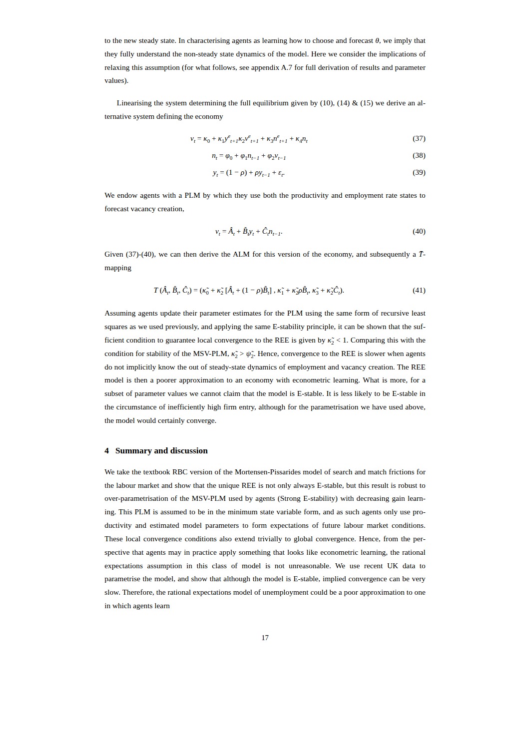to the new steady state. In characterising agents as learning how to choose and forecast θ, we imply that they fully understand the non-steady state dynamics of the model. Here we consider the implications of relaxing this assumption (for what follows, see appendix A.7 for full derivation of results and parameter values).
Linearising the system determining the full equilibrium given by (10), (14) & (15) we derive an alternative system defining the economy
vt = κ0 + κ1yet+1 κ2vet+1 + κ3net+1 + κ4nt
(37)
nt = φ0 + φ1nt−1 + φ2vt−1
(38)
yt = (1 − ρ) + ρyt−1 + εt.
(39)
We endow agents with a PLM by which they use both the productivity and employment rate states to forecast vacancy creation,
vt = Ât + B̂tyt + Ĉtnt−1.
(40)
Given (37)-(40), we can then derive the ALM for this version of the economy, and subsequently a T̄-mapping
T (Ât, B̂t, Ĉt) = (κ̃0 + κ̃2 [Ât + (1 − ρ)B̂t] , κ̃1 + κ̃2ρB̂t, κ̃3 + κ̃2Ĉt).
(41)
Assuming agents update their parameter estimates for the PLM using the same form of recursive least squares as we used previously, and applying the same E-stability principle, it can be shown that the sufficient condition to guarantee local convergence to the REE is given by κ̃2 < 1. Comparing this with the condition for stability of the MSV-PLM, κ̃2 > ψ̃2. Hence, convergence to the REE is slower when agents do not implicitly know the out of steady-state dynamics of employment and vacancy creation. The REE model is then a poorer approximation to an economy with econometric learning. What is more, for a subset of parameter values we cannot claim that the model is E-stable. It is less likely to be E-stable in the circumstance of inefficiently high firm entry, although for the parametrisation we have used above, the model would certainly converge.
4 Summary and discussion
We take the textbook RBC version of the Mortensen-Pissarides model of search and match frictions for the labour market and show that the unique REE is not only always E-stable, but this result is robust to over-parametrisation of the MSV-PLM used by agents (Strong E-stability) with decreasing gain learning. This PLM is assumed to be in the minimum state variable form, and as such agents only use productivity and estimated model parameters to form expectations of future labour market conditions. These local convergence conditions also extend trivially to global convergence. Hence, from the perspective that agents may in practice apply something that looks like econometric learning, the rational expectations assumption in this class of model is not unreasonable. We use recent UK data to parametrise the model, and show that although the model is E-stable, implied convergence can be very slow. Therefore, the rational expectations model of unemployment could be a poor approximation to one in which agents learn
17